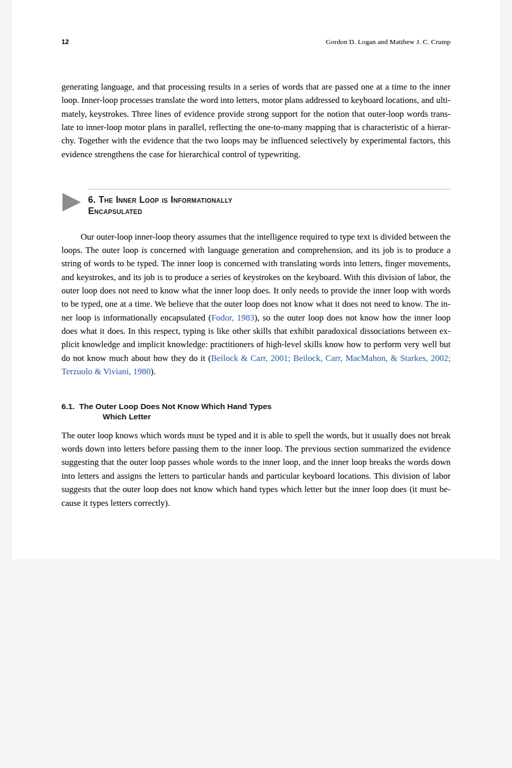12 Gordon D. Logan and Matthew J. C. Crump
generating language, and that processing results in a series of words that are passed one at a time to the inner loop. Inner-loop processes translate the word into letters, motor plans addressed to keyboard locations, and ultimately, keystrokes. Three lines of evidence provide strong support for the notion that outer-loop words translate to inner-loop motor plans in parallel, reflecting the one-to-many mapping that is characteristic of a hierarchy. Together with the evidence that the two loops may be influenced selectively by experimental factors, this evidence strengthens the case for hierarchical control of typewriting.
6. The Inner Loop is Informationally
Encapsulated
Our outer-loop inner-loop theory assumes that the intelligence required to type text is divided between the loops. The outer loop is concerned with language generation and comprehension, and its job is to produce a string of words to be typed. The inner loop is concerned with translating words into letters, finger movements, and keystrokes, and its job is to produce a series of keystrokes on the keyboard. With this division of labor, the outer loop does not need to know what the inner loop does. It only needs to provide the inner loop with words to be typed, one at a time. We believe that the outer loop does not know what it does not need to know. The inner loop is informationally encapsulated (Fodor, 1983), so the outer loop does not know how the inner loop does what it does. In this respect, typing is like other skills that exhibit paradoxical dissociations between explicit knowledge and implicit knowledge: practitioners of high-level skills know how to perform very well but do not know much about how they do it (Beilock & Carr, 2001; Beilock, Carr, MacMahon, & Starkes, 2002; Terzuolo & Viviani, 1980).
6.1. The Outer Loop Does Not Know Which Hand TypesWhich Letter
The outer loop knows which words must be typed and it is able to spell the words, but it usually does not break words down into letters before passing them to the inner loop. The previous section summarized the evidence suggesting that the outer loop passes whole words to the inner loop, and the inner loop breaks the words down into letters and assigns the letters to particular hands and particular keyboard locations. This division of labor suggests that the outer loop does not know which hand types which letter but the inner loop does (it must because it types letters correctly).